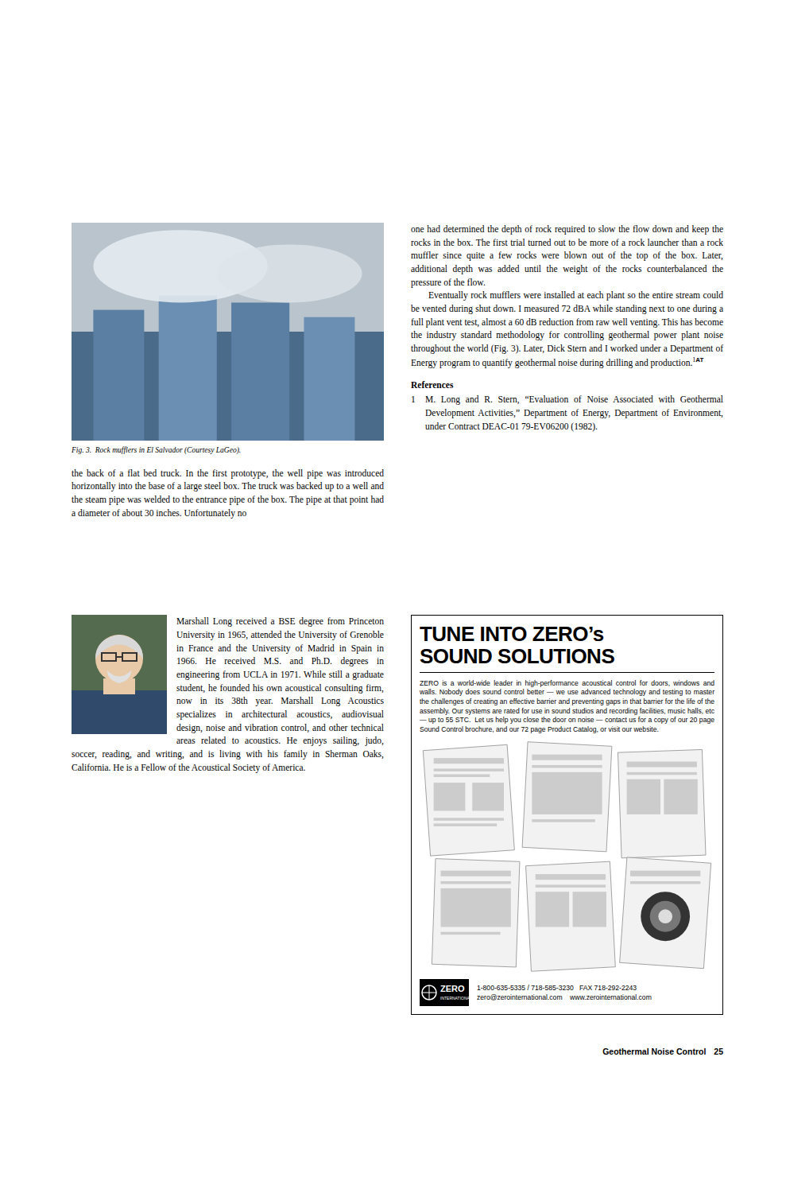Fig. 3. Rock mufflers in El Salvador (Courtesy LaGeo).
the back of a flat bed truck. In the first prototype, the well pipe was introduced horizontally into the base of a large steel box. The truck was backed up to a well and the steam pipe was welded to the entrance pipe of the box. The pipe at that point had a diameter of about 30 inches. Unfortunately no
one had determined the depth of rock required to slow the flow down and keep the rocks in the box. The first trial turned out to be more of a rock launcher than a rock muffler since quite a few rocks were blown out of the top of the box. Later, additional depth was added until the weight of the rocks counterbalanced the pressure of the flow.
Eventually rock mufflers were installed at each plant so the entire stream could be vented during shut down. I measured 72 dBA while standing next to one during a full plant vent test, almost a 60 dB reduction from raw well venting. This has become the industry standard methodology for controlling geothermal power plant noise throughout the world (Fig. 3). Later, Dick Stern and I worked under a Department of Energy program to quantify geothermal noise during drilling and production.1AT
References
1
M. Long and R. Stern, “Evaluation of Noise Associated with Geothermal Development Activities,” Department of Energy, Department of Environment, under Contract DEAC-01 79-EV06200 (1982).
Marshall Long received a BSE degree from Princeton University in 1965, attended the University of Grenoble in France and the University of Madrid in Spain in 1966. He received M.S. and Ph.D. degrees in engineering from UCLA in 1971. While still a graduate student, he founded his own acoustical consulting firm, now in its 38th year. Marshall Long Acoustics specializes in architectural acoustics, audiovisual design, noise and vibration control, and other technical areas related to acoustics. He enjoys sailing, judo, soccer, reading, and writing, and is living with his family in Sherman Oaks, California. He is a Fellow of the Acoustical Society of America.
TUNE INTO ZERO’s
SOUND SOLUTIONS
ZERO is a world-wide leader in high-performance acoustical control for doors, windows and walls. Nobody does sound control better — we use advanced technology and testing to master the challenges of creating an effective barrier and preventing gaps in that barrier for the life of the assembly. Our systems are rated for use in sound studios and recording facilities, music halls, etc — up to 55 STC. Let us help you close the door on noise — contact us for a copy of our 20 page Sound Control brochure, and our 72 page Product Catalog, or visit our website.
1-800-635-5335 / 718-585-3230 FAX 718-292-2243
zero@zerointernational.com www.zerointernational.com
Geothermal Noise Control25